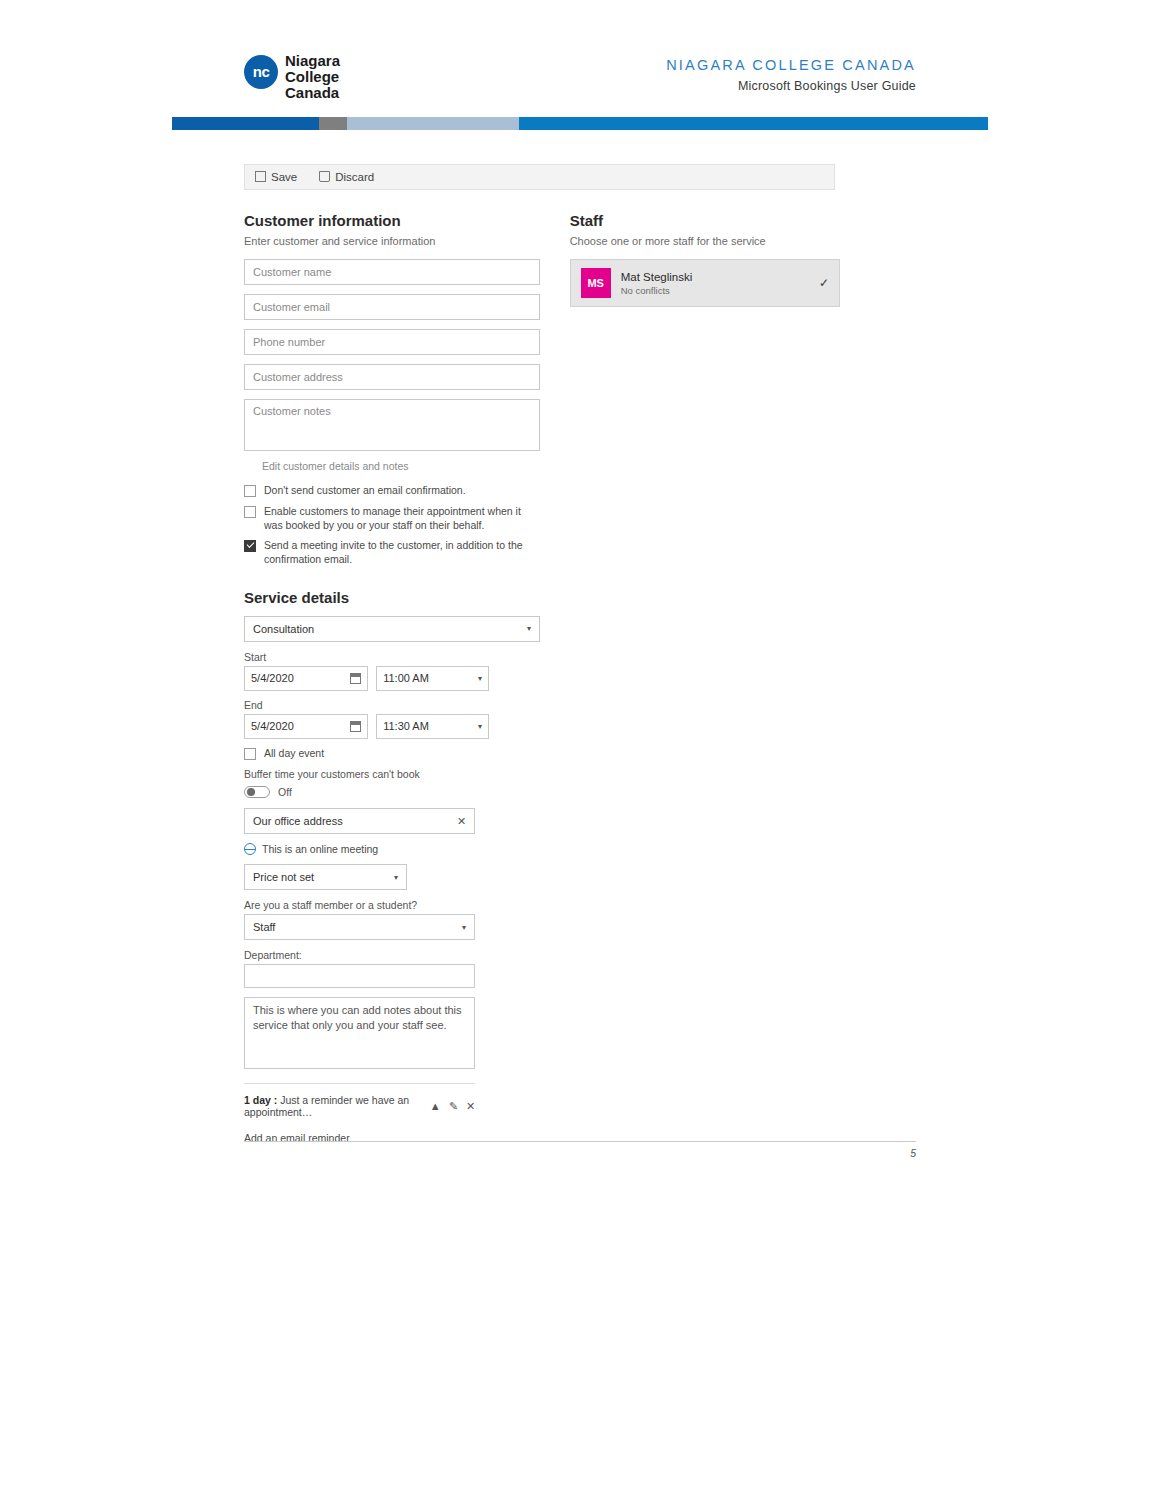nc
Niagara
College
Canada
NIAGARA COLLEGE CANADA
Microsoft Bookings User Guide
Save Discard
Customer information
Enter customer and service information
Customer name
Customer email
Phone number
Customer address
Customer notes
Edit customer details and notes
Don't send customer an email confirmation.
Enable customers to manage their appointment when it was booked by you or your staff on their behalf.
Send a meeting invite to the customer, in addition to the confirmation email.
Service details
Consultation▾
Start
5/4/2020
11:00 AM▾
End
5/4/2020
11:30 AM▾
All day event
Buffer time your customers can't book
Off
Our office address✕
This is an online meeting
Price not set▾
Are you a staff member or a student?
Staff▾
Department:
This is where you can add notes about this service that only you and your staff see.
1 day : Just a reminder we have an appointment…
▲
✎
✕
Add an email reminder
Staff
Choose one or more staff for the service
MS
Mat Steglinski
No conflicts
✓
5